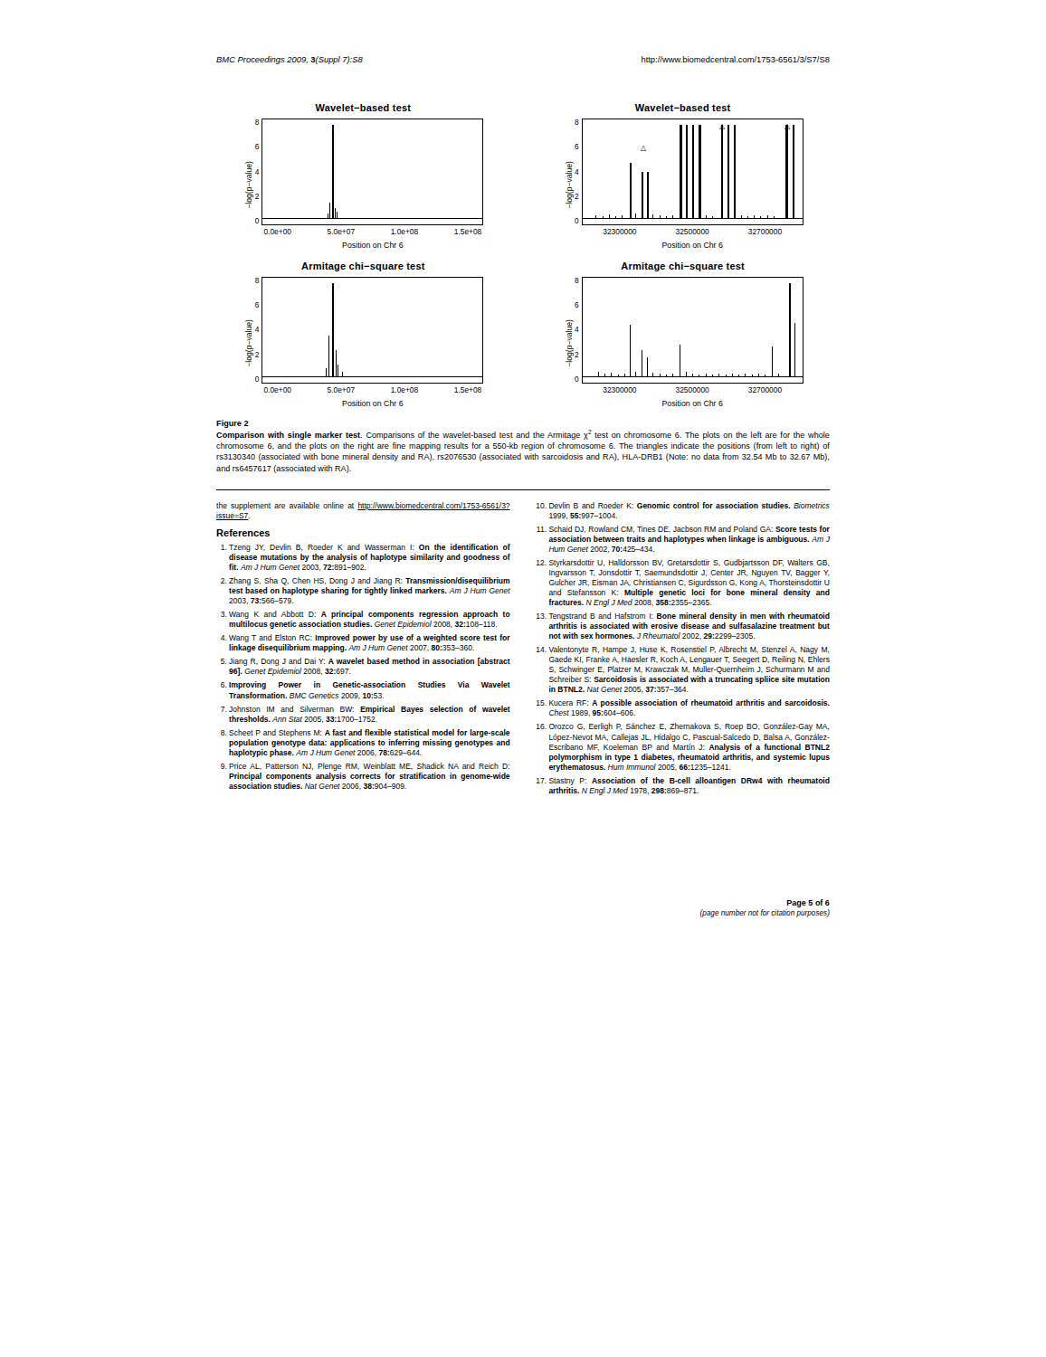BMC Proceedings 2009, 3(Suppl 7):S8
http://www.biomedcentral.com/1753-6561/3/S7/S8
Wavelet−based test
−log(p−value)
86420
0.0e+005.0e+071.0e+081.5e+08
Position on Chr 6
Wavelet−based test
−log(p−value)
86420
△
△
△
323000003250000032700000
Position on Chr 6
Armitage chi−square test
−log(p−value)
86420
0.0e+005.0e+071.0e+081.5e+08
Position on Chr 6
Armitage chi−square test
−log(p−value)
86420
323000003250000032700000
Position on Chr 6
Figure 2
Comparison with single marker test. Comparisons of the wavelet-based test and the Armitage χ2 test on chromosome 6. The plots on the left are for the whole chromosome 6, and the plots on the right are fine mapping results for a 550-kb region of chromosome 6. The triangles indicate the positions (from left to right) of rs3130340 (associated with bone mineral density and RA), rs2076530 (associated with sarcoidosis and RA), HLA-DRB1 (Note: no data from 32.54 Mb to 32.67 Mb), and rs6457617 (associated with RA).
the supplement are available online at http://www.biomedcentral.com/1753-6561/3?issue=S7.
References
Tzeng JY, Devlin B, Roeder K and Wasserman I: On the identification of disease mutations by the analysis of haplotype similarity and goodness of fit. Am J Hum Genet 2003, 72: 891–902.
Zhang S, Sha Q, Chen HS, Dong J and Jiang R: Transmission/disequilibrium test based on haplotype sharing for tightly linked markers. Am J Hum Genet 2003, 73: 566–579.
Wang K and Abbott D: A principal components regression approach to multilocus genetic association studies. Genet Epidemiol 2008, 32: 108–118.
Wang T and Elston RC: Improved power by use of a weighted score test for linkage disequilibrium mapping. Am J Hum Genet 2007, 80: 353–360.
Jiang R, Dong J and Dai Y: A wavelet based method in association [abstract 96]. Genet Epidemiol 2008, 32: 697.
Improving Power in Genetic-association Studies Via Wavelet Transformation. BMC Genetics 2009, 10: 53.
Johnston IM and Silverman BW: Empirical Bayes selection of wavelet thresholds. Ann Stat 2005, 33: 1700–1752.
Scheet P and Stephens M: A fast and flexible statistical model for large-scale population genotype data: applications to inferring missing genotypes and haplotypic phase. Am J Hum Genet 2006, 78: 629–644.
Price AL, Patterson NJ, Plenge RM, Weinblatt ME, Shadick NA and Reich D: Principal components analysis corrects for stratification in genome-wide association studies. Nat Genet 2006, 38: 904–909.
Devlin B and Roeder K: Genomic control for association studies. Biometrics 1999, 55: 997–1004.
Schaid DJ, Rowland CM, Tines DE, Jacbson RM and Poland GA: Score tests for association between traits and haplotypes when linkage is ambiguous. Am J Hum Genet 2002, 70: 425–434.
Styrkarsdottir U, Halldorsson BV, Gretarsdottir S, Gudbjartsson DF, Walters GB, Ingvarsson T, Jonsdottir T, Saemundsdottir J, Center JR, Nguyen TV, Bagger Y, Gulcher JR, Eisman JA, Christiansen C, Sigurdsson G, Kong A, Thorsteinsdottir U and Stefansson K: Multiple genetic loci for bone mineral density and fractures. N Engl J Med 2008, 358: 2355–2365.
Tengstrand B and Hafstrom I: Bone mineral density in men with rheumatoid arthritis is associated with erosive disease and sulfasalazine treatment but not with sex hormones. J Rheumatol 2002, 29: 2299–2305.
Valentonyte R, Hampe J, Huse K, Rosenstiel P, Albrecht M, Stenzel A, Nagy M, Gaede KI, Franke A, Haesler R, Koch A, Lengauer T, Seegert D, Reiling N, Ehlers S, Schwinger E, Platzer M, Krawczak M, Muller-Quernheim J, Schurmann M and Schreiber S: Sarcoidosis is associated with a truncating spliice site mutation in BTNL2. Nat Genet 2005, 37: 357–364.
Kucera RF: A possible association of rheumatoid arthritis and sarcoidosis. Chest 1989, 95: 604–606.
Orozco G, Eerligh P, Sánchez E, Zhernakova S, Roep BO, González-Gay MA, López-Nevot MA, Callejas JL, Hidalgo C, Pascual-Salcedo D, Balsa A, González-Escribano MF, Koeleman BP and Martín J: Analysis of a functional BTNL2 polymorphism in type 1 diabetes, rheumatoid arthritis, and systemic lupus erythematosus. Hum Immunol 2005, 66: 1235–1241.
Stastny P: Association of the B-cell alloantigen DRw4 with rheumatoid arthritis. N Engl J Med 1978, 298: 869–871.
Page 5 of 6
(page number not for citation purposes)